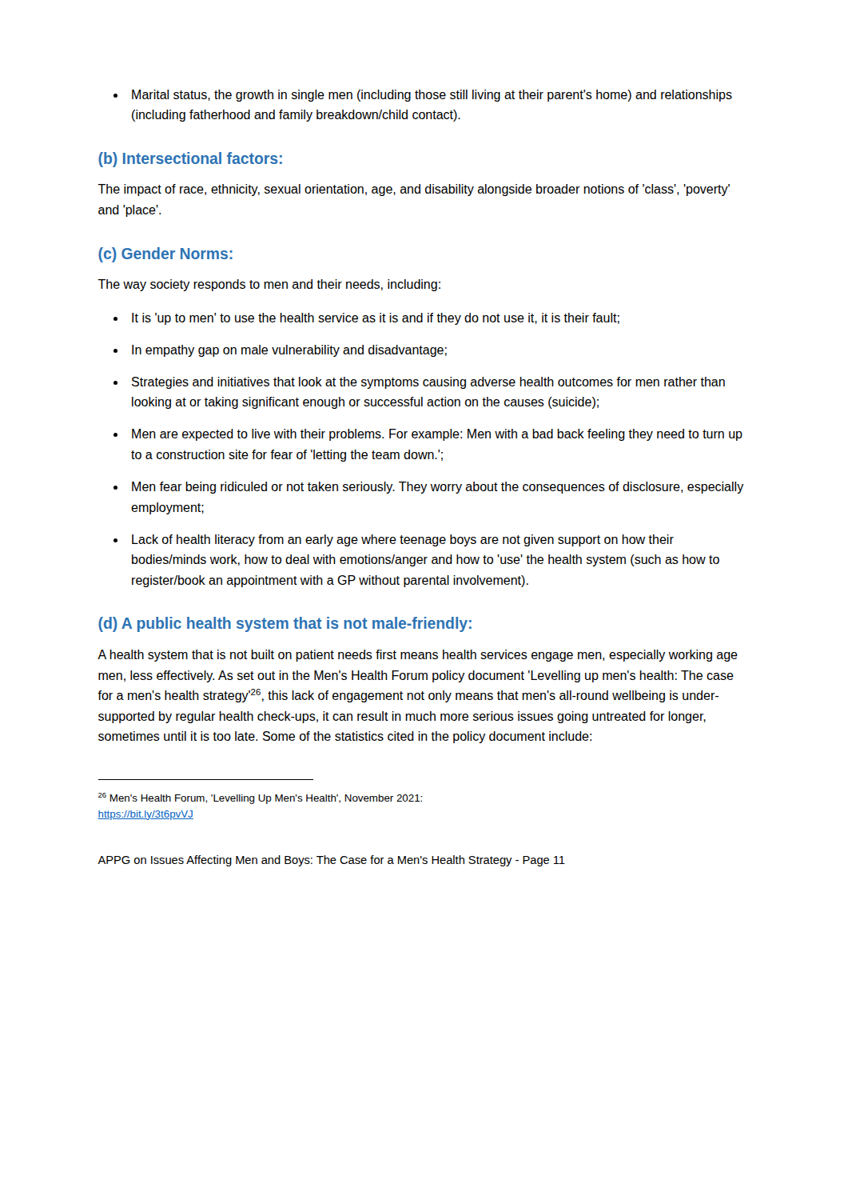Marital status, the growth in single men (including those still living at their parent's home) and relationships (including fatherhood and family breakdown/child contact).
(b) Intersectional factors:
The impact of race, ethnicity, sexual orientation, age, and disability alongside broader notions of 'class', 'poverty' and 'place'.
(c) Gender Norms:
The way society responds to men and their needs, including:
It is 'up to men' to use the health service as it is and if they do not use it, it is their fault;
In empathy gap on male vulnerability and disadvantage;
Strategies and initiatives that look at the symptoms causing adverse health outcomes for men rather than looking at or taking significant enough or successful action on the causes (suicide);
Men are expected to live with their problems. For example: Men with a bad back feeling they need to turn up to a construction site for fear of 'letting the team down.';
Men fear being ridiculed or not taken seriously. They worry about the consequences of disclosure, especially employment;
Lack of health literacy from an early age where teenage boys are not given support on how their bodies/minds work, how to deal with emotions/anger and how to 'use' the health system (such as how to register/book an appointment with a GP without parental involvement).
(d) A public health system that is not male-friendly:
A health system that is not built on patient needs first means health services engage men, especially working age men, less effectively. As set out in the Men's Health Forum policy document 'Levelling up men's health: The case for a men's health strategy'26, this lack of engagement not only means that men's all-round wellbeing is under-supported by regular health check-ups, it can result in much more serious issues going untreated for longer, sometimes until it is too late. Some of the statistics cited in the policy document include:
26 Men's Health Forum, 'Levelling Up Men's Health', November 2021:
https://bit.ly/3t6pvVJ
APPG on Issues Affecting Men and Boys: The Case for a Men's Health Strategy - Page 11